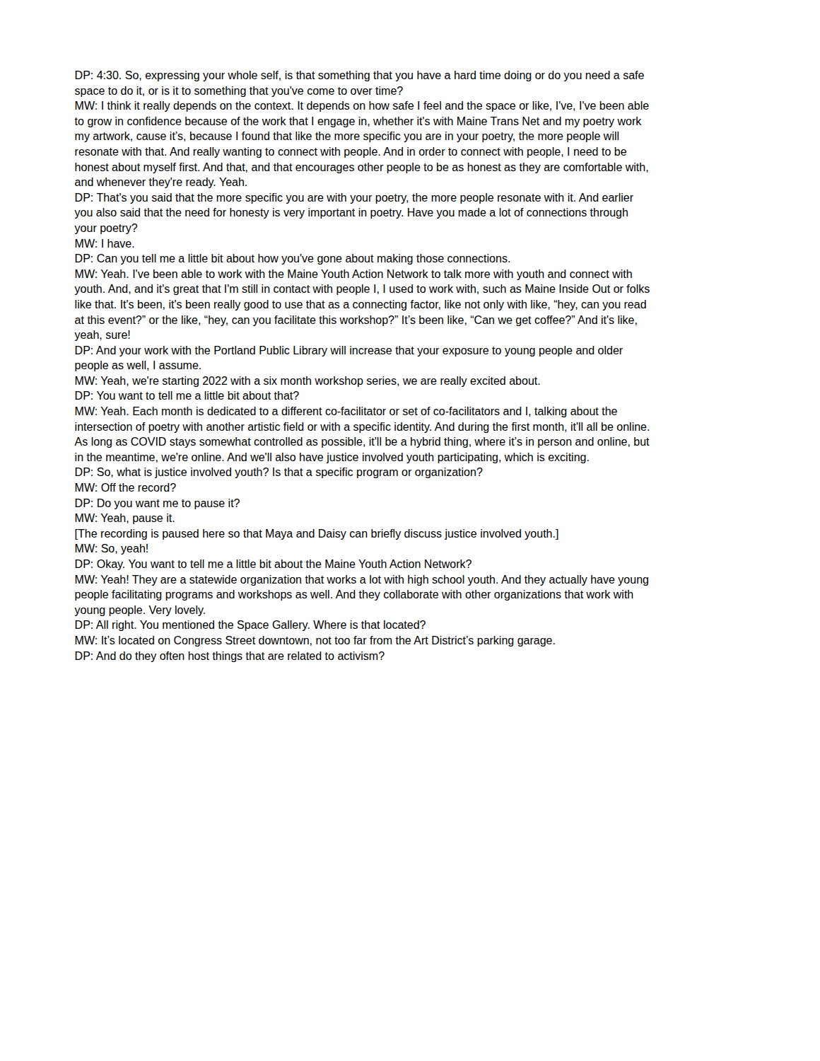DP: 4:30. So, expressing your whole self, is that something that you have a hard time doing or do you need a safe space to do it, or is it to something that you've come to over time?
MW: I think it really depends on the context. It depends on how safe I feel and the space or like, I've, I've been able to grow in confidence because of the work that I engage in, whether it's with Maine Trans Net and my poetry work my artwork, cause it’s, because I found that like the more specific you are in your poetry, the more people will resonate with that. And really wanting to connect with people. And in order to connect with people, I need to be honest about myself first. And that, and that encourages other people to be as honest as they are comfortable with, and whenever they're ready. Yeah.
DP: That's you said that the more specific you are with your poetry, the more people resonate with it. And earlier you also said that the need for honesty is very important in poetry. Have you made a lot of connections through your poetry?
MW: I have.
DP: Can you tell me a little bit about how you've gone about making those connections.
MW: Yeah. I've been able to work with the Maine Youth Action Network to talk more with youth and connect with youth. And, and it's great that I'm still in contact with people I, I used to work with, such as Maine Inside Out or folks like that. It's been, it's been really good to use that as a connecting factor, like not only with like, “hey, can you read at this event?” or the like, “hey, can you facilitate this workshop?” It’s been like, “Can we get coffee?” And it's like, yeah, sure!
DP: And your work with the Portland Public Library will increase that your exposure to young people and older people as well, I assume.
MW: Yeah, we're starting 2022 with a six month workshop series, we are really excited about.
DP: You want to tell me a little bit about that?
MW: Yeah. Each month is dedicated to a different co-facilitator or set of co-facilitators and I, talking about the intersection of poetry with another artistic field or with a specific identity. And during the first month, it'll all be online. As long as COVID stays somewhat controlled as possible, it'll be a hybrid thing, where it’s in person and online, but in the meantime, we're online. And we'll also have justice involved youth participating, which is exciting.
DP: So, what is justice involved youth? Is that a specific program or organization?
MW: Off the record?
DP: Do you want me to pause it?
MW: Yeah, pause it.
[The recording is paused here so that Maya and Daisy can briefly discuss justice involved youth.]
MW: So, yeah!
DP: Okay. You want to tell me a little bit about the Maine Youth Action Network?
MW: Yeah! They are a statewide organization that works a lot with high school youth. And they actually have young people facilitating programs and workshops as well. And they collaborate with other organizations that work with young people. Very lovely.
DP: All right. You mentioned the Space Gallery. Where is that located?
MW: It’s located on Congress Street downtown, not too far from the Art District’s parking garage.
DP: And do they often host things that are related to activism?